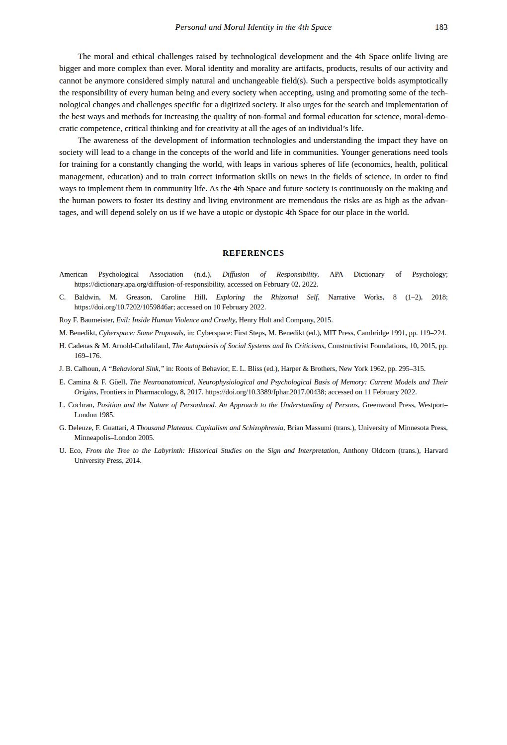Personal and Moral Identity in the 4th Space 183
The moral and ethical challenges raised by technological development and the 4th Space onlife living are bigger and more complex than ever. Moral identity and morality are artifacts, products, results of our activity and cannot be anymore considered simply natural and unchangeable field(s). Such a perspective bolds asymptotically the responsibility of every human being and every society when accepting, using and promoting some of the technological changes and challenges specific for a digitized society. It also urges for the search and implementation of the best ways and methods for increasing the quality of non-formal and formal education for science, moral-democratic competence, critical thinking and for creativity at all the ages of an individual’s life.
The awareness of the development of information technologies and understanding the impact they have on society will lead to a change in the concepts of the world and life in communities. Younger generations need tools for training for a constantly changing the world, with leaps in various spheres of life (economics, health, political management, education) and to train correct information skills on news in the fields of science, in order to find ways to implement them in community life. As the 4th Space and future society is continuously on the making and the human powers to foster its destiny and living environment are tremendous the risks are as high as the advantages, and will depend solely on us if we have a utopic or dystopic 4th Space for our place in the world.
References
American Psychological Association (n.d.), Diffusion of Responsibility, APA Dictionary of Psychology; https://dictionary.apa.org/diffusion-of-responsibility, accessed on February 02, 2022.
C. Baldwin, M. Greason, Caroline Hill, Exploring the Rhizomal Self, Narrative Works, 8 (1–2), 2018; https://doi.org/10.7202/1059846ar; accessed on 10 February 2022.
Roy F. Baumeister, Evil: Inside Human Violence and Cruelty, Henry Holt and Company, 2015.
M. Benedikt, Cyberspace: Some Proposals, in: Cyberspace: First Steps, M. Benedikt (ed.), MIT Press, Cambridge 1991, pp. 119–224.
H. Cadenas & M. Arnold-Cathalifaud, The Autopoiesis of Social Systems and Its Criticisms, Constructivist Foundations, 10, 2015, pp. 169–176.
J. B. Calhoun, A “Behavioral Sink,” in: Roots of Behavior, E. L. Bliss (ed.), Harper & Brothers, New York 1962, pp. 295–315.
E. Camina & F. Güell, The Neuroanatomical, Neurophysiological and Psychological Basis of Memory: Current Models and Their Origins, Frontiers in Pharmacology, 8, 2017. https://doi.org/10.3389/fphar.2017.00438; accessed on 11 February 2022.
L. Cochran, Position and the Nature of Personhood. An Approach to the Understanding of Persons, Greenwood Press, Westport–London 1985.
G. Deleuze, F. Guattari, A Thousand Plateaus. Capitalism and Schizophrenia, Brian Massumi (trans.), University of Minnesota Press, Minneapolis–London 2005.
U. Eco, From the Tree to the Labyrinth: Historical Studies on the Sign and Interpretation, Anthony Oldcorn (trans.), Harvard University Press, 2014.